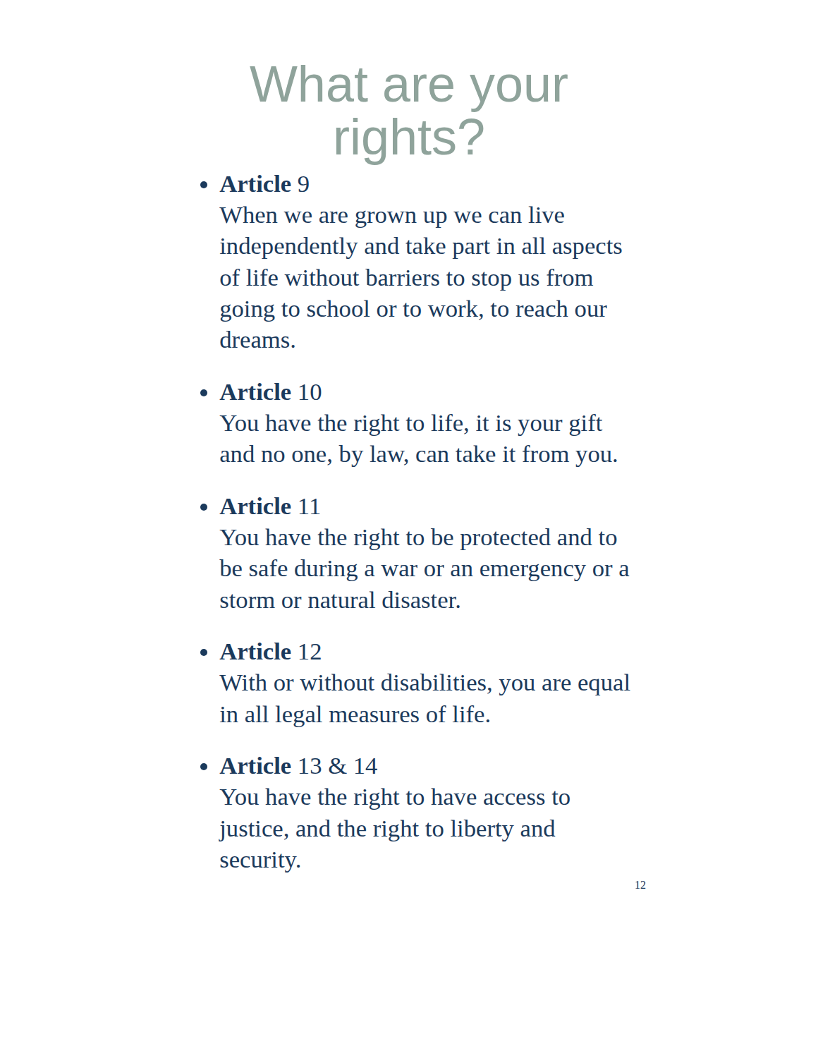What are your rights?
Article 9
When we are grown up we can live independently and take part in all aspects of life without barriers to stop us from going to school or to work, to reach our dreams.
Article 10
You have the right to life, it is your gift and no one, by law, can take it from you.
Article 11
You have the right to be protected and to be safe during a war or an emergency or a storm or natural disaster.
Article 12
With or without disabilities, you are equal in all legal measures of life.
Article 13 & 14
You have the right to have access to justice, and the right to liberty and security.
12